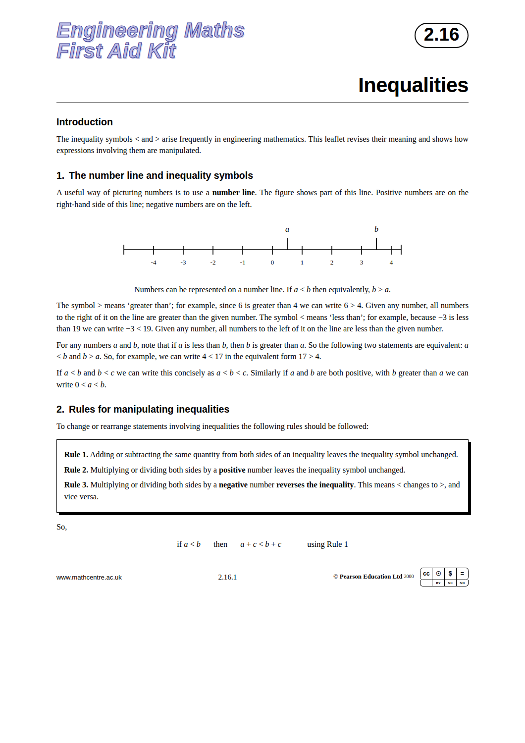Engineering Maths
First Aid Kit
2.16
Inequalities
Introduction
The inequality symbols < and > arise frequently in engineering mathematics. This leaflet revises their meaning and shows how expressions involving them are manipulated.
1. The number line and inequality symbols
A useful way of picturing numbers is to use a number line. The figure shows part of this line. Positive numbers are on the right-hand side of this line; negative numbers are on the left.
-4 -3 -2 -1 0 1 2 3 4 a b
Numbers can be represented on a number line. If a < b then equivalently, b > a.
The symbol > means ‘greater than’; for example, since 6 is greater than 4 we can write 6 > 4. Given any number, all numbers to the right of it on the line are greater than the given number. The symbol < means ‘less than’; for example, because −3 is less than 19 we can write −3 < 19. Given any number, all numbers to the left of it on the line are less than the given number.
For any numbers a and b, note that if a is less than b, then b is greater than a. So the following two statements are equivalent: a < b and b > a. So, for example, we can write 4 < 17 in the equivalent form 17 > 4.
If a < b and b < c we can write this concisely as a < b < c. Similarly if a and b are both positive, with b greater than a we can write 0 < a < b.
2. Rules for manipulating inequalities
To change or rearrange statements involving inequalities the following rules should be followed:
Rule 1. Adding or subtracting the same quantity from both sides of an inequality leaves the inequality symbol unchanged.
Rule 2. Multiplying or dividing both sides by a positive number leaves the inequality symbol unchanged.
Rule 3. Multiplying or dividing both sides by a negative number reverses the inequality. This means < changes to >, and vice versa.
So,
if a < b then a + c < b + c using Rule 1
www.mathcentre.ac.uk
2.16.1
© Pearson Education Ltd 2000 cc ☉ $ = BY NC ND